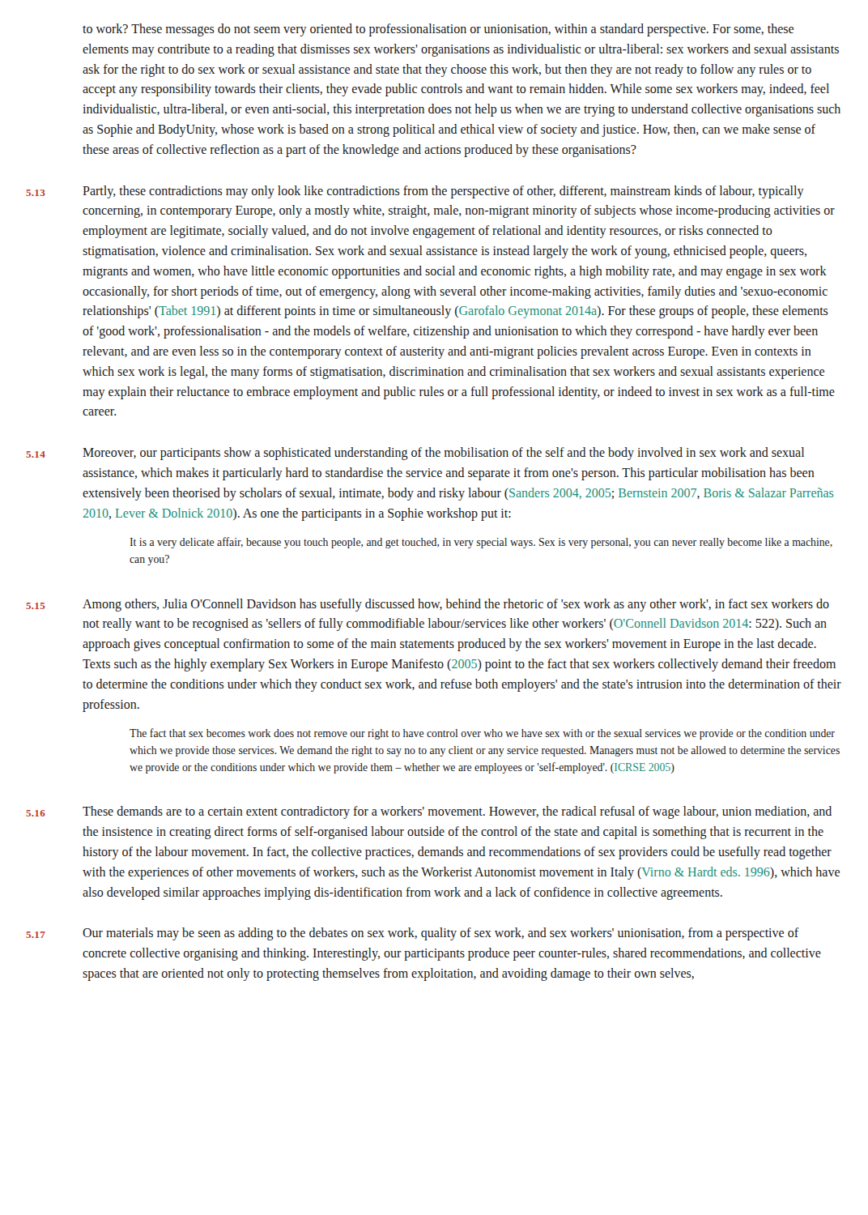to work? These messages do not seem very oriented to professionalisation or unionisation, within a standard perspective. For some, these elements may contribute to a reading that dismisses sex workers' organisations as individualistic or ultra-liberal: sex workers and sexual assistants ask for the right to do sex work or sexual assistance and state that they choose this work, but then they are not ready to follow any rules or to accept any responsibility towards their clients, they evade public controls and want to remain hidden. While some sex workers may, indeed, feel individualistic, ultra-liberal, or even anti-social, this interpretation does not help us when we are trying to understand collective organisations such as Sophie and BodyUnity, whose work is based on a strong political and ethical view of society and justice. How, then, can we make sense of these areas of collective reflection as a part of the knowledge and actions produced by these organisations?
5.13
Partly, these contradictions may only look like contradictions from the perspective of other, different, mainstream kinds of labour, typically concerning, in contemporary Europe, only a mostly white, straight, male, non-migrant minority of subjects whose income-producing activities or employment are legitimate, socially valued, and do not involve engagement of relational and identity resources, or risks connected to stigmatisation, violence and criminalisation. Sex work and sexual assistance is instead largely the work of young, ethnicised people, queers, migrants and women, who have little economic opportunities and social and economic rights, a high mobility rate, and may engage in sex work occasionally, for short periods of time, out of emergency, along with several other income-making activities, family duties and 'sexuo-economic relationships' (Tabet 1991) at different points in time or simultaneously (Garofalo Geymonat 2014a). For these groups of people, these elements of 'good work', professionalisation - and the models of welfare, citizenship and unionisation to which they correspond - have hardly ever been relevant, and are even less so in the contemporary context of austerity and anti-migrant policies prevalent across Europe. Even in contexts in which sex work is legal, the many forms of stigmatisation, discrimination and criminalisation that sex workers and sexual assistants experience may explain their reluctance to embrace employment and public rules or a full professional identity, or indeed to invest in sex work as a full-time career.
5.14
Moreover, our participants show a sophisticated understanding of the mobilisation of the self and the body involved in sex work and sexual assistance, which makes it particularly hard to standardise the service and separate it from one's person. This particular mobilisation has been extensively been theorised by scholars of sexual, intimate, body and risky labour (Sanders 2004, 2005; Bernstein 2007, Boris & Salazar Parreñas 2010, Lever & Dolnick 2010). As one the participants in a Sophie workshop put it:
It is a very delicate affair, because you touch people, and get touched, in very special ways. Sex is very personal, you can never really become like a machine, can you?
5.15
Among others, Julia O'Connell Davidson has usefully discussed how, behind the rhetoric of 'sex work as any other work', in fact sex workers do not really want to be recognised as 'sellers of fully commodifiable labour/services like other workers' (O'Connell Davidson 2014: 522). Such an approach gives conceptual confirmation to some of the main statements produced by the sex workers' movement in Europe in the last decade. Texts such as the highly exemplary Sex Workers in Europe Manifesto (2005) point to the fact that sex workers collectively demand their freedom to determine the conditions under which they conduct sex work, and refuse both employers' and the state's intrusion into the determination of their profession.
The fact that sex becomes work does not remove our right to have control over who we have sex with or the sexual services we provide or the condition under which we provide those services. We demand the right to say no to any client or any service requested. Managers must not be allowed to determine the services we provide or the conditions under which we provide them – whether we are employees or 'self-employed'. (ICRSE 2005)
5.16
These demands are to a certain extent contradictory for a workers' movement. However, the radical refusal of wage labour, union mediation, and the insistence in creating direct forms of self-organised labour outside of the control of the state and capital is something that is recurrent in the history of the labour movement. In fact, the collective practices, demands and recommendations of sex providers could be usefully read together with the experiences of other movements of workers, such as the Workerist Autonomist movement in Italy (Virno & Hardt eds. 1996), which have also developed similar approaches implying dis-identification from work and a lack of confidence in collective agreements.
5.17
Our materials may be seen as adding to the debates on sex work, quality of sex work, and sex workers' unionisation, from a perspective of concrete collective organising and thinking. Interestingly, our participants produce peer counter-rules, shared recommendations, and collective spaces that are oriented not only to protecting themselves from exploitation, and avoiding damage to their own selves,